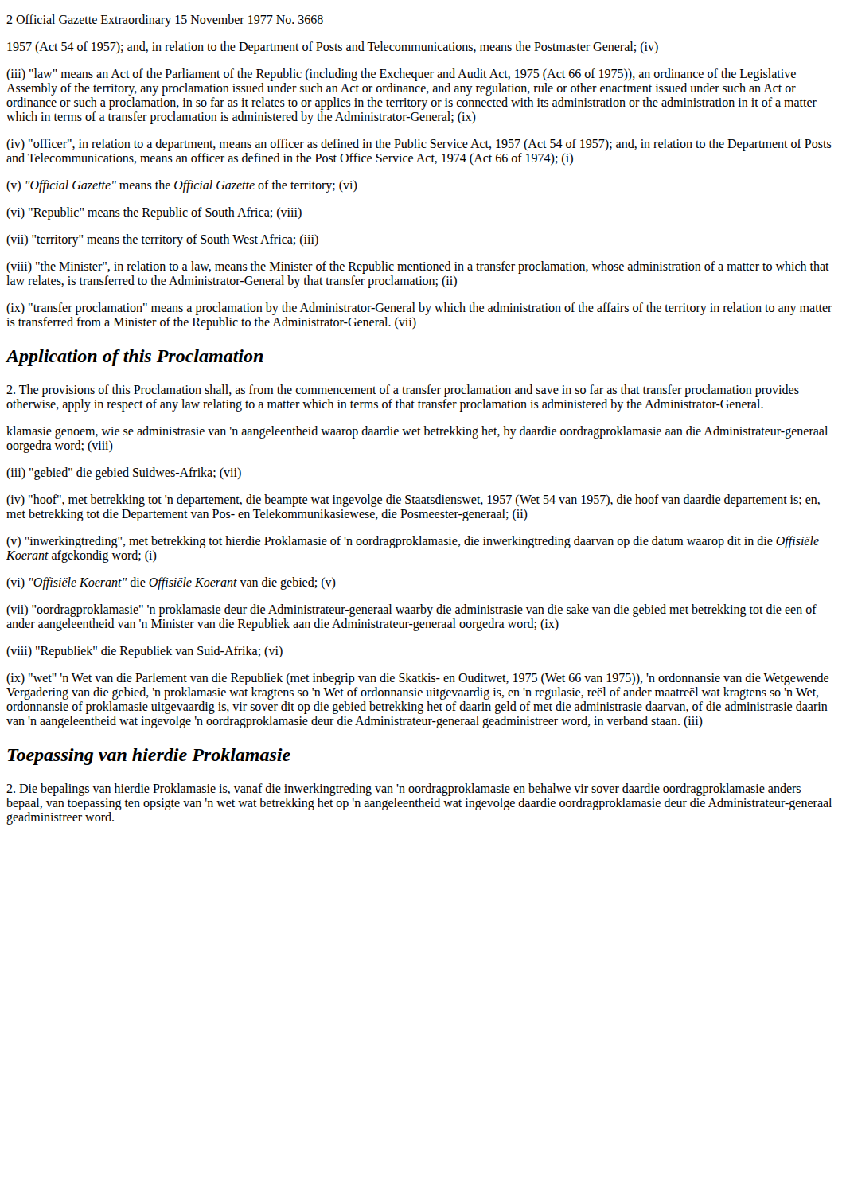2 Official Gazette Extraordinary 15 November 1977 No. 3668
1957 (Act 54 of 1957); and, in relation to the Department of Posts and Telecommunications, means the Postmaster General; (iv)
(iii) "law" means an Act of the Parliament of the Republic (including the Exchequer and Audit Act, 1975 (Act 66 of 1975)), an ordinance of the Legislative Assembly of the territory, any proclamation issued under such an Act or ordinance, and any regulation, rule or other enactment issued under such an Act or ordinance or such a proclamation, in so far as it relates to or applies in the territory or is connected with its administration or the administration in it of a matter which in terms of a transfer proclamation is administered by the Administrator-General; (ix)
(iv) "officer", in relation to a department, means an officer as defined in the Public Service Act, 1957 (Act 54 of 1957); and, in relation to the Department of Posts and Telecommunications, means an officer as defined in the Post Office Service Act, 1974 (Act 66 of 1974); (i)
(v) "Official Gazette" means the Official Gazette of the territory; (vi)
(vi) "Republic" means the Republic of South Africa; (viii)
(vii) "territory" means the territory of South West Africa; (iii)
(viii) "the Minister", in relation to a law, means the Minister of the Republic mentioned in a transfer proclamation, whose administration of a matter to which that law relates, is transferred to the Administrator-General by that transfer proclamation; (ii)
(ix) "transfer proclamation" means a proclamation by the Administrator-General by which the administration of the affairs of the territory in relation to any matter is transferred from a Minister of the Republic to the Administrator-General. (vii)
Application of this Proclamation
2. The provisions of this Proclamation shall, as from the commencement of a transfer proclamation and save in so far as that transfer proclamation provides otherwise, apply in respect of any law relating to a matter which in terms of that transfer proclamation is administered by the Administrator-General.
klamasie genoem, wie se administrasie van 'n aangeleentheid waarop daardie wet betrekking het, by daardie oordragproklamasie aan die Administrateur-generaal oorgedra word; (viii)
(iii) "gebied" die gebied Suidwes-Afrika; (vii)
(iv) "hoof", met betrekking tot 'n departement, die beampte wat ingevolge die Staatsdienswet, 1957 (Wet 54 van 1957), die hoof van daardie departement is; en, met betrekking tot die Departement van Pos- en Telekommunikasiewese, die Posmeester-generaal; (ii)
(v) "inwerkingtreding", met betrekking tot hierdie Proklamasie of 'n oordragproklamasie, die inwerkingtreding daarvan op die datum waarop dit in die Offisiële Koerant afgekondig word; (i)
(vi) "Offisiële Koerant" die Offisiële Koerant van die gebied; (v)
(vii) "oordragproklamasie" 'n proklamasie deur die Administrateur-generaal waarby die administrasie van die sake van die gebied met betrekking tot die een of ander aangeleentheid van 'n Minister van die Republiek aan die Administrateur-generaal oorgedra word; (ix)
(viii) "Republiek" die Republiek van Suid-Afrika; (vi)
(ix) "wet" 'n Wet van die Parlement van die Republiek (met inbegrip van die Skatkis- en Ouditwet, 1975 (Wet 66 van 1975)), 'n ordonnansie van die Wetgewende Vergadering van die gebied, 'n proklamasie wat kragtens so 'n Wet of ordonnansie uitgevaardig is, en 'n regulasie, reël of ander maatreël wat kragtens so 'n Wet, ordonnansie of proklamasie uitgevaardig is, vir sover dit op die gebied betrekking het of daarin geld of met die administrasie daarvan, of die administrasie daarin van 'n aangeleentheid wat ingevolge 'n oordragproklamasie deur die Administrateur-generaal geadministreer word, in verband staan. (iii)
Toepassing van hierdie Proklamasie
2. Die bepalings van hierdie Proklamasie is, vanaf die inwerkingtreding van 'n oordragproklamasie en behalwe vir sover daardie oordragproklamasie anders bepaal, van toepassing ten opsigte van 'n wet wat betrekking het op 'n aangeleentheid wat ingevolge daardie oordragproklamasie deur die Administrateur-generaal geadministreer word.